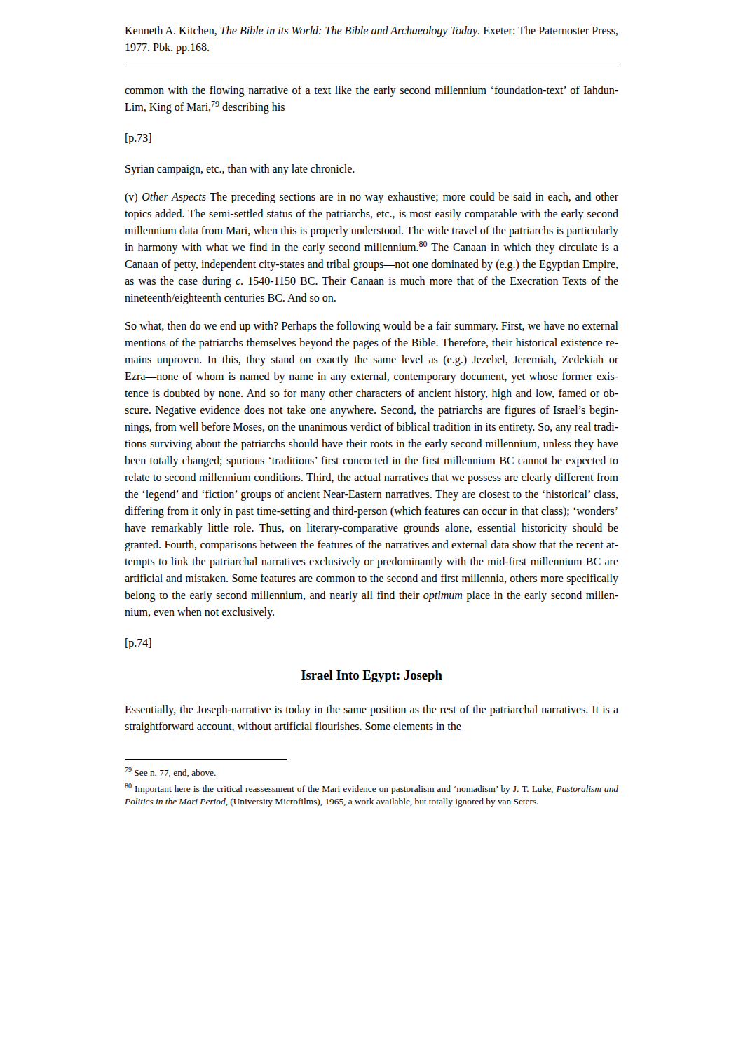Kenneth A. Kitchen, The Bible in its World: The Bible and Archaeology Today. Exeter: The Paternoster Press, 1977. Pbk. pp.168.
common with the flowing narrative of a text like the early second millennium ‘foundation-text’ of Iahdun-Lim, King of Mari,79 describing his
[p.73]
Syrian campaign, etc., than with any late chronicle.
(v) Other Aspects The preceding sections are in no way exhaustive; more could be said in each, and other topics added. The semi-settled status of the patriarchs, etc., is most easily comparable with the early second millennium data from Mari, when this is properly understood. The wide travel of the patriarchs is particularly in harmony with what we find in the early second millennium.80 The Canaan in which they circulate is a Canaan of petty, independent city-states and tribal groups―not one dominated by (e.g.) the Egyptian Empire, as was the case during c. 1540-1150 BC. Their Canaan is much more that of the Execration Texts of the nineteenth/eighteenth centuries BC. And so on.
So what, then do we end up with? Perhaps the following would be a fair summary. First, we have no external mentions of the patriarchs themselves beyond the pages of the Bible. Therefore, their historical existence remains unproven. In this, they stand on exactly the same level as (e.g.) Jezebel, Jeremiah, Zedekiah or Ezra―none of whom is named by name in any external, contemporary document, yet whose former existence is doubted by none. And so for many other characters of ancient history, high and low, famed or obscure. Negative evidence does not take one anywhere. Second, the patriarchs are figures of Israel’s beginnings, from well before Moses, on the unanimous verdict of biblical tradition in its entirety. So, any real traditions surviving about the patriarchs should have their roots in the early second millennium, unless they have been totally changed; spurious ‘traditions’ first concocted in the first millennium BC cannot be expected to relate to second millennium conditions. Third, the actual narratives that we possess are clearly different from the ‘legend’ and ‘fiction’ groups of ancient Near-Eastern narratives. They are closest to the ‘historical’ class, differing from it only in past time-setting and third-person (which features can occur in that class); ‘wonders’ have remarkably little role. Thus, on literary-comparative grounds alone, essential historicity should be granted. Fourth, comparisons between the features of the narratives and external data show that the recent attempts to link the patriarchal narratives exclusively or predominantly with the mid-first millennium BC are artificial and mistaken. Some features are common to the second and first millennia, others more specifically belong to the early second millennium, and nearly all find their optimum place in the early second millennium, even when not exclusively.
[p.74]
Israel Into Egypt: Joseph
Essentially, the Joseph-narrative is today in the same position as the rest of the patriarchal narratives. It is a straightforward account, without artificial flourishes. Some elements in the
79 See n. 77, end, above.
80 Important here is the critical reassessment of the Mari evidence on pastoralism and ‘nomadism’ by J. T. Luke, Pastoralism and Politics in the Mari Period, (University Microfilms), 1965, a work available, but totally ignored by van Seters.